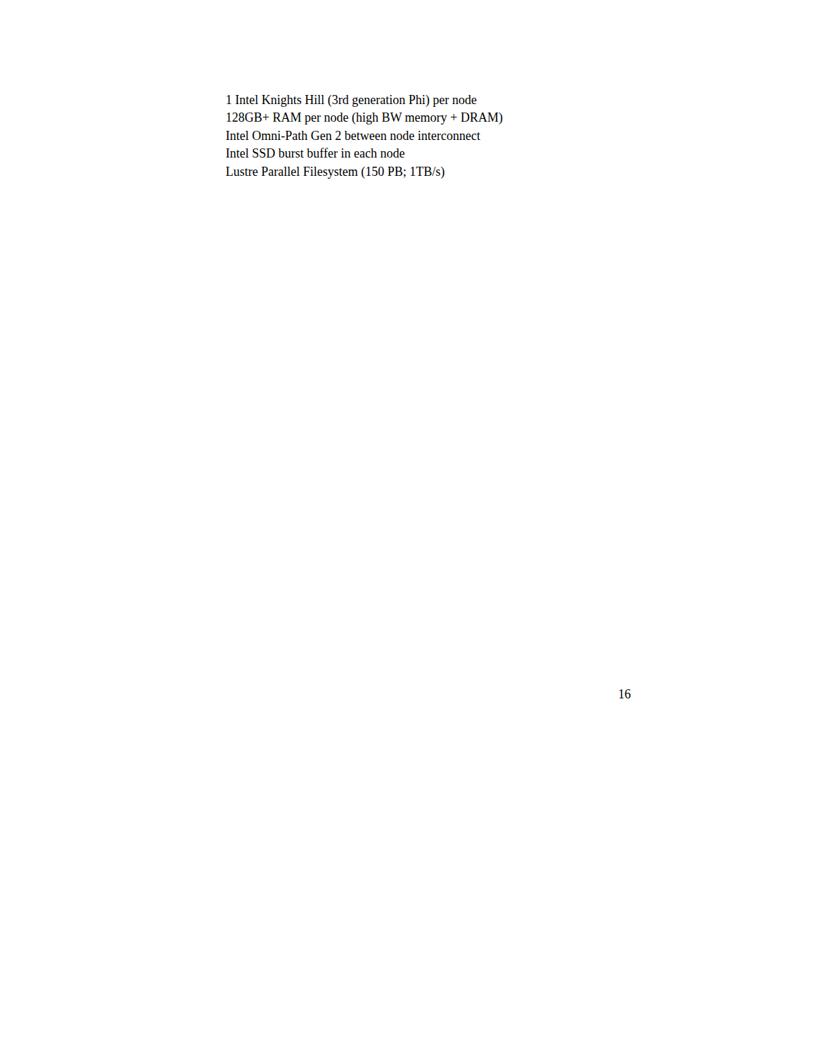1 Intel Knights Hill (3rd generation Phi) per node
128GB+ RAM per node (high BW memory + DRAM)
Intel Omni-Path Gen 2 between node interconnect
Intel SSD burst buffer in each node
Lustre Parallel Filesystem (150 PB; 1TB/s)
16